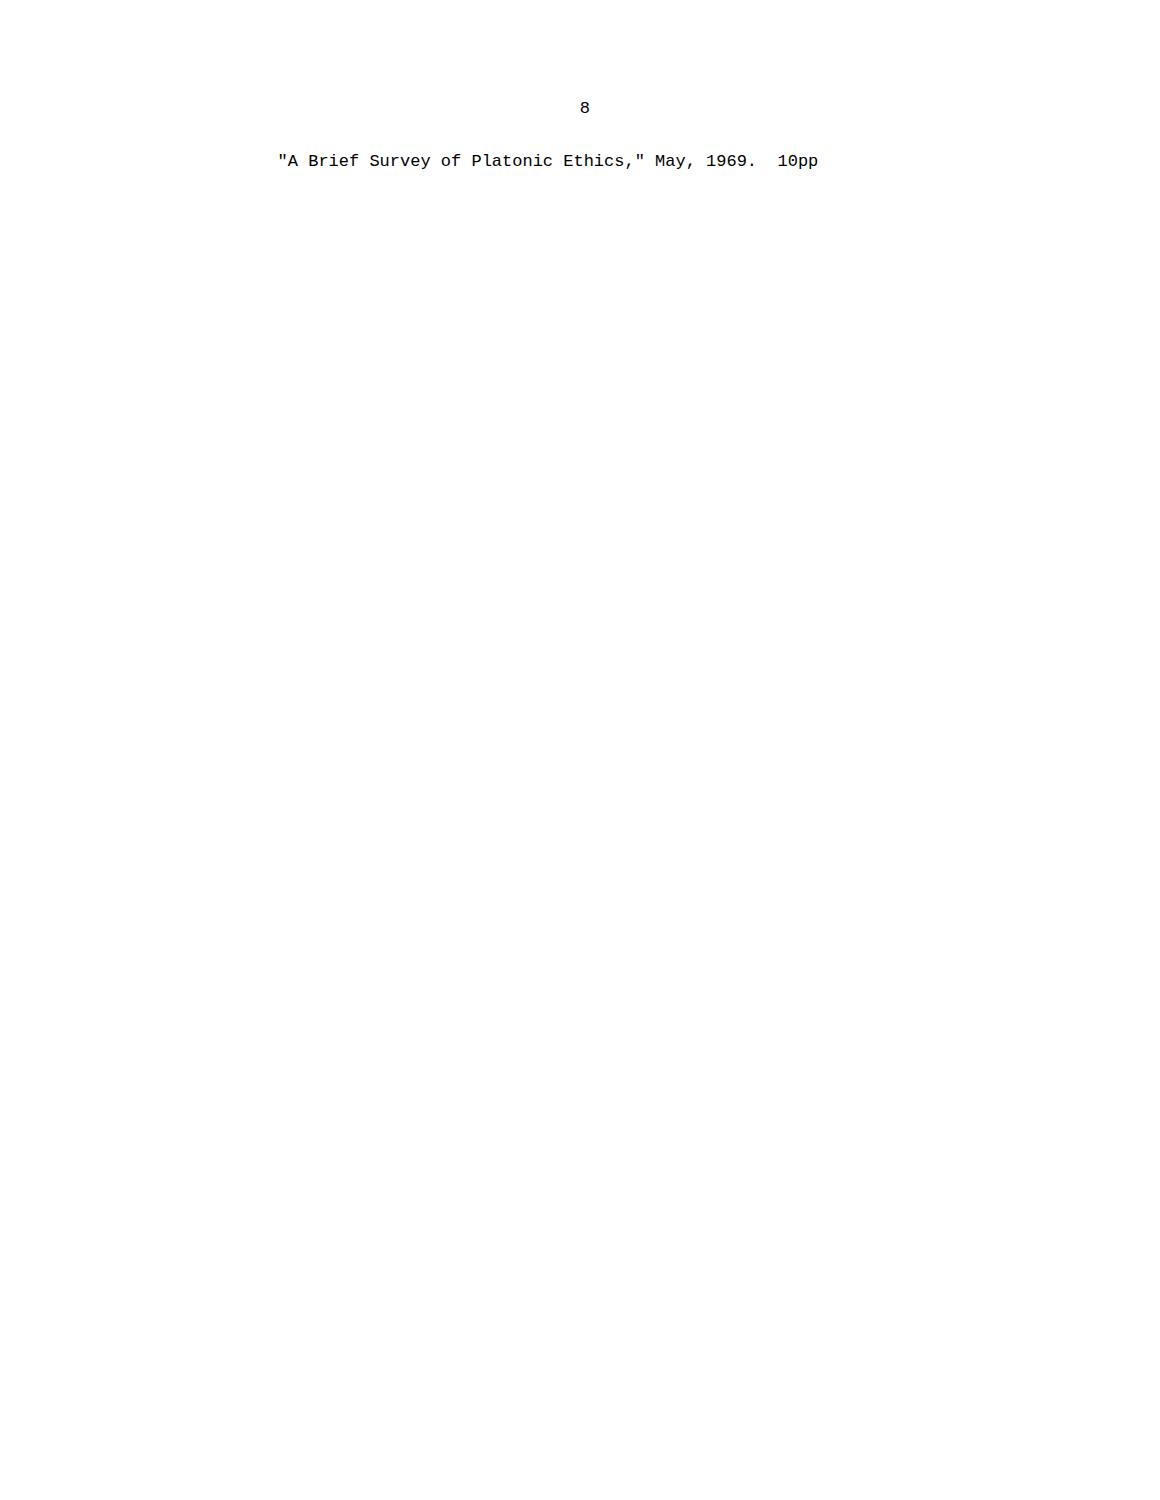8
"A Brief Survey of Platonic Ethics," May, 1969. 10pp